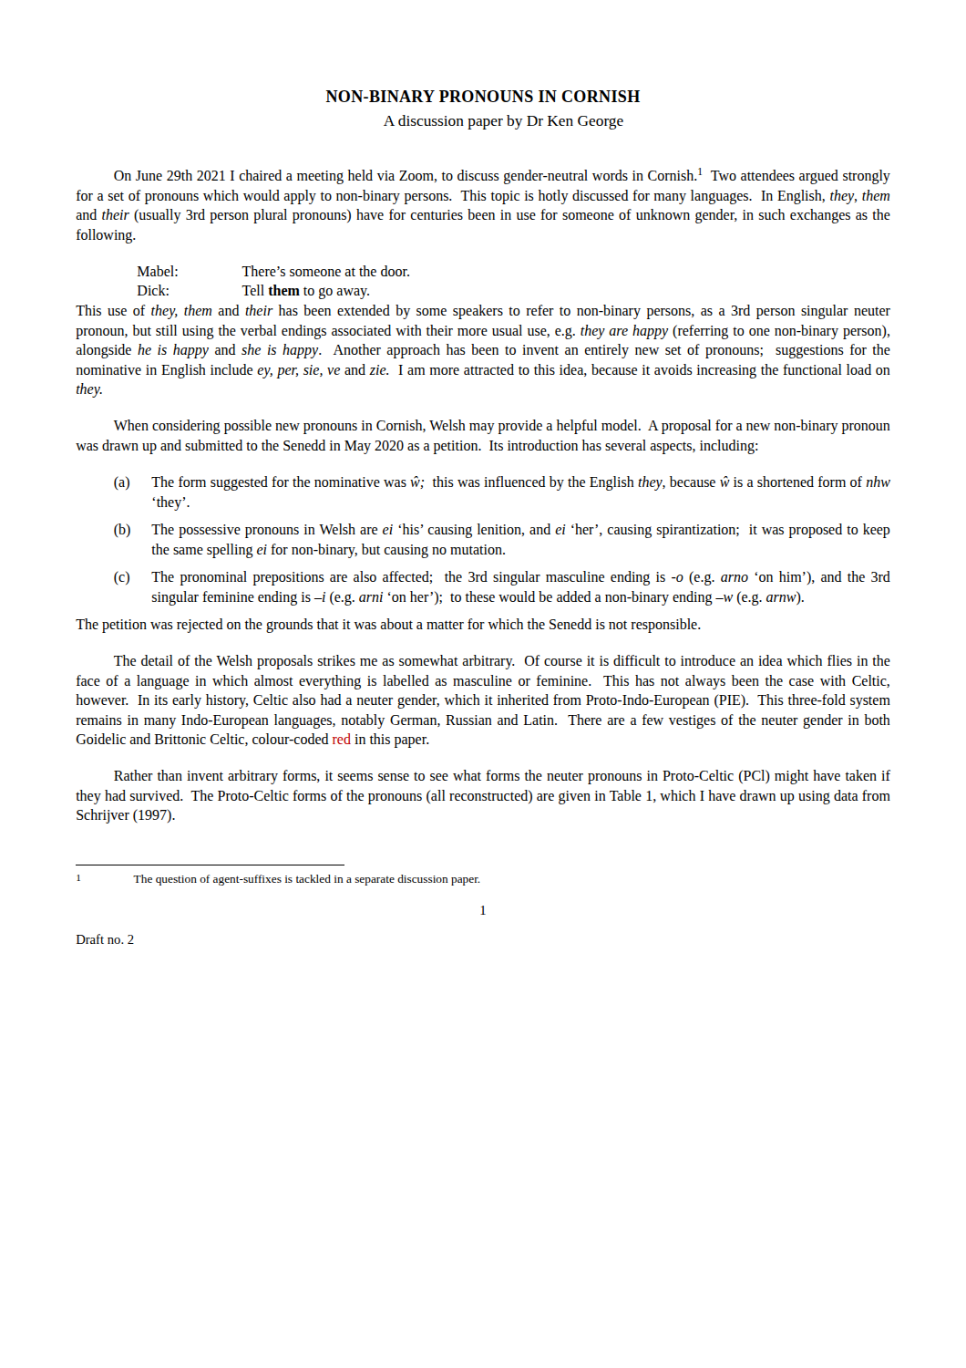NON-BINARY PRONOUNS IN CORNISH
A discussion paper by Dr Ken George
On June 29th 2021 I chaired a meeting held via Zoom, to discuss gender-neutral words in Cornish.1 Two attendees argued strongly for a set of pronouns which would apply to non-binary persons. This topic is hotly discussed for many languages. In English, they, them and their (usually 3rd person plural pronouns) have for centuries been in use for someone of unknown gender, in such exchanges as the following.
Mabel: There’s someone at the door.
Dick: Tell them to go away.
This use of they, them and their has been extended by some speakers to refer to non-binary persons, as a 3rd person singular neuter pronoun, but still using the verbal endings associated with their more usual use, e.g. they are happy (referring to one non-binary person), alongside he is happy and she is happy. Another approach has been to invent an entirely new set of pronouns; suggestions for the nominative in English include ey, per, sie, ve and zie. I am more attracted to this idea, because it avoids increasing the functional load on they.
When considering possible new pronouns in Cornish, Welsh may provide a helpful model. A proposal for a new non-binary pronoun was drawn up and submitted to the Senedd in May 2020 as a petition. Its introduction has several aspects, including:
The form suggested for the nominative was ŵ; this was influenced by the English they, because ŵ is a shortened form of nhw ‘they’.
The possessive pronouns in Welsh are ei ‘his’ causing lenition, and ei ‘her’, causing spirantization; it was proposed to keep the same spelling ei for non-binary, but causing no mutation.
The pronominal prepositions are also affected; the 3rd singular masculine ending is -o (e.g. arno ‘on him’), and the 3rd singular feminine ending is –i (e.g. arni ‘on her’); to these would be added a non-binary ending –w (e.g. arnw).
The petition was rejected on the grounds that it was about a matter for which the Senedd is not responsible.
The detail of the Welsh proposals strikes me as somewhat arbitrary. Of course it is difficult to introduce an idea which flies in the face of a language in which almost everything is labelled as masculine or feminine. This has not always been the case with Celtic, however. In its early history, Celtic also had a neuter gender, which it inherited from Proto-Indo-European (PIE). This three-fold system remains in many Indo-European languages, notably German, Russian and Latin. There are a few vestiges of the neuter gender in both Goidelic and Brittonic Celtic, colour-coded red in this paper.
Rather than invent arbitrary forms, it seems sense to see what forms the neuter pronouns in Proto-Celtic (PCl) might have taken if they had survived. The Proto-Celtic forms of the pronouns (all reconstructed) are given in Table 1, which I have drawn up using data from Schrijver (1997).
1 The question of agent-suffixes is tackled in a separate discussion paper.
1
Draft no. 2